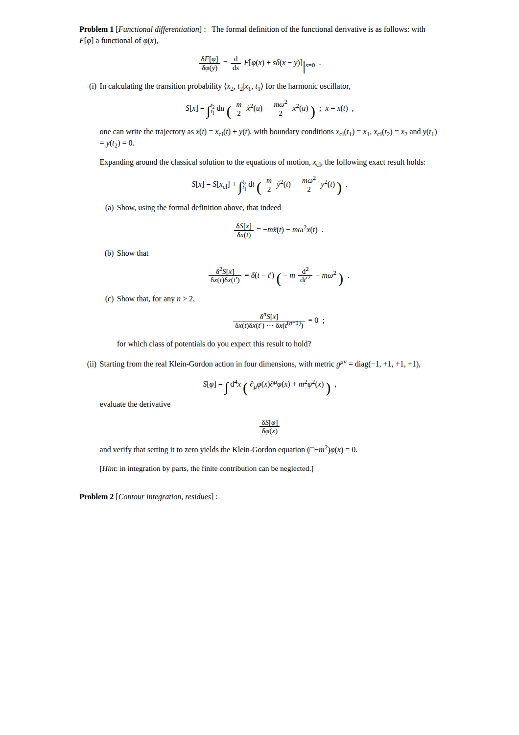Problem 1 [Functional differentiation] : The formal definition of the functional derivative is as follows: with F[φ] a functional of φ(x),
δF[φ] δφ(y) = dds F[φ(x) + sδ(x − y)]|s=0 .
In calculating the transition probability ⟨x2, t2|x1, t1⟩ for the harmonic oscillator,
S[x] = ∫t2 t1 du ( m 2 ẋ2(u) − mω22 x2(u) ) ; x = x(t) ,
one can write the trajectory as x(t) = xcl(t) + y(t), with boundary conditions xcl(t1) = x1, xcl(t2) = x2 and y(t1) = y(t2) = 0.
Expanding around the classical solution to the equations of motion, xcl, the following exact result holds:
S[x] = S[xcl] + ∫t2 t1 dt ( m 2 ẏ2(t) − mω22 y2(t) ) .
Show, using the formal definition above, that indeed
δS[x] δx(t) = −mẍ(t) − mω2x(t) .
Show that
δ2S[x] δx(t)δx(t′) = δ(t − t′) ( − m d2 dt′2 − mω2 ) .
Show that, for any n > 2,
δnS[x] δx(t)δx(t′) ··· δx(t(n−1)) = 0 ;
for which class of potentials do you expect this result to hold?
Starting from the real Klein-Gordon action in four dimensions, with metric gμν = diag(−1, +1, +1, +1),
S[φ] = ∫ d4x ( ∂μφ(x)∂μφ(x) + m2φ2(x) ) ,
evaluate the derivative
δS[φ] δφ(x)
and verify that setting it to zero yields the Klein-Gordon equation (□−m2)φ(x) = 0.
[Hint: in integration by parts, the finite contribution can be neglected.]
Problem 2 [Contour integration, residues] :